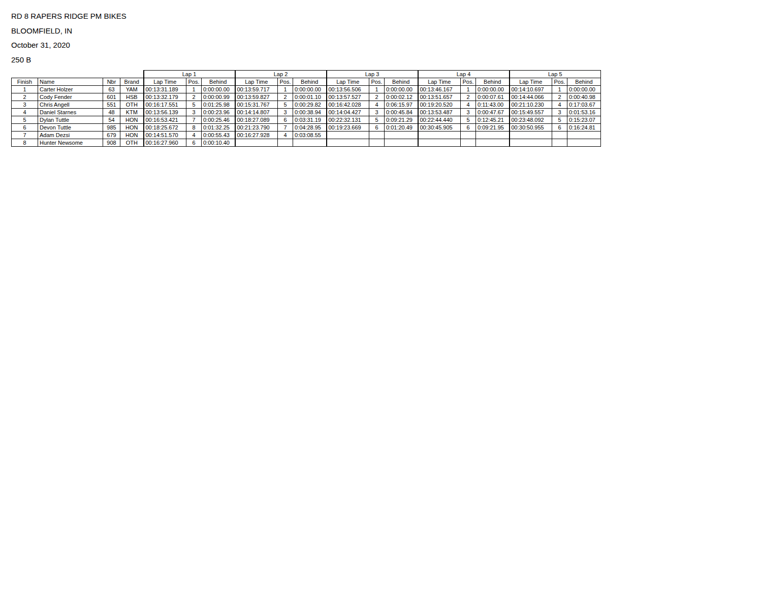RD 8 RAPERS RIDGE PM BIKES
BLOOMFIELD, IN
October 31, 2020
250 B
| | Lap 1 | Lap 2 | Lap 3 | Lap 4 | Lap 5 |
| --- | --- | --- | --- | --- | --- |
| Finish | Name | Nbr | Brand | Lap Time | Pos. | Behind | Lap Time | Pos. | Behind | Lap Time | Pos. | Behind | Lap Time | Pos. | Behind | Lap Time | Pos. | Behind |
| 1 | Carter Holzer | 63 | YAM | 00:13:31.189 | 1 | 0:00:00.00 | 00:13:59.717 | 1 | 0:00:00.00 | 00:13:56.506 | 1 | 0:00:00.00 | 00:13:46.167 | 1 | 0:00:00.00 | 00:14:10.697 | 1 | 0:00:00.00 |
| 2 | Cody Fender | 601 | HSB | 00:13:32.179 | 2 | 0:00:00.99 | 00:13:59.827 | 2 | 0:00:01.10 | 00:13:57.527 | 2 | 0:00:02.12 | 00:13:51.657 | 2 | 0:00:07.61 | 00:14:44.066 | 2 | 0:00:40.98 |
| 3 | Chris Angell | 551 | OTH | 00:16:17.551 | 5 | 0:01:25.98 | 00:15:31.767 | 5 | 0:00:29.82 | 00:16:42.028 | 4 | 0:06:15.97 | 00:19:20.520 | 4 | 0:11:43.00 | 00:21:10.230 | 4 | 0:17:03.67 |
| 4 | Daniel Starnes | 48 | KTM | 00:13:56.139 | 3 | 0:00:23.96 | 00:14:14.807 | 3 | 0:00:38.94 | 00:14:04.427 | 3 | 0:00:45.84 | 00:13:53.487 | 3 | 0:00:47.67 | 00:15:49.557 | 3 | 0:01:53.16 |
| 5 | Dylan Tuttle | 54 | HON | 00:16:53.421 | 7 | 0:00:25.46 | 00:18:27.089 | 6 | 0:03:31.19 | 00:22:32.131 | 5 | 0:09:21.29 | 00:22:44.440 | 5 | 0:12:45.21 | 00:23:48.092 | 5 | 0:15:23.07 |
| 6 | Devon Tuttle | 985 | HON | 00:18:25.672 | 8 | 0:01:32.25 | 00:21:23.790 | 7 | 0:04:28.95 | 00:19:23.669 | 6 | 0:01:20.49 | 00:30:45.905 | 6 | 0:09:21.95 | 00:30:50.955 | 6 | 0:16:24.81 |
| 7 | Adam Dezsi | 679 | HON | 00:14:51.570 | 4 | 0:00:55.43 | 00:16:27.928 | 4 | 0:03:08.55 | | | | | | | | | |
| 8 | Hunter Newsome | 908 | OTH | 00:16:27.960 | 6 | 0:00:10.40 | | | | | | | | | | | | |